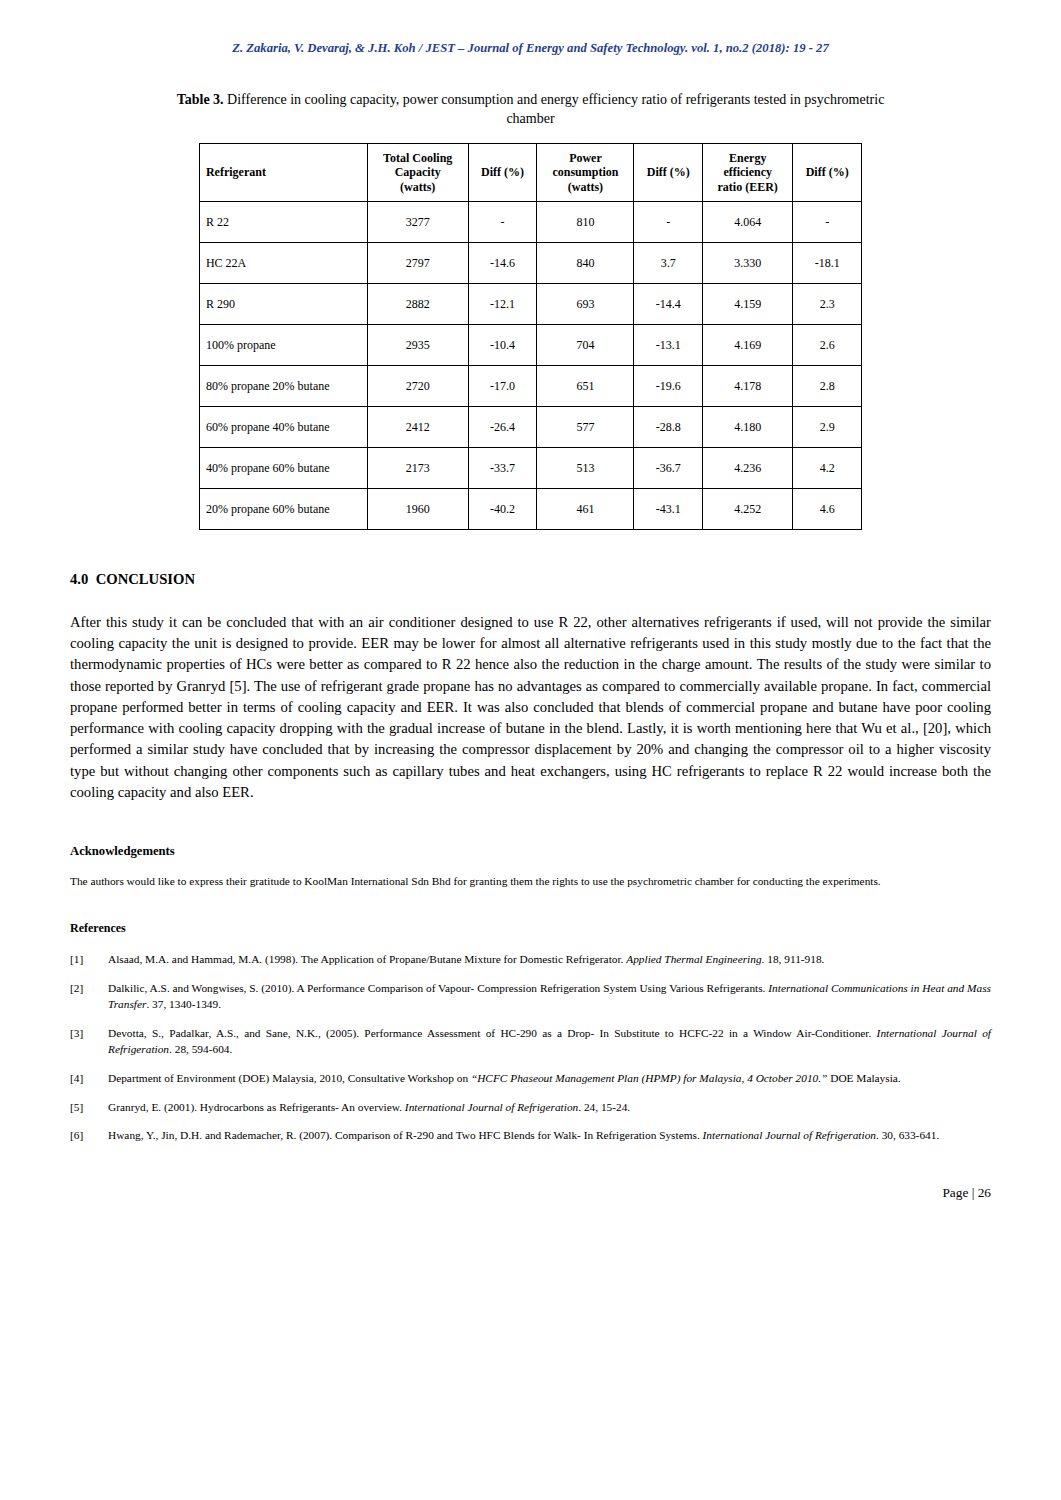Z. Zakaria, V. Devaraj, & J.H. Koh / JEST – Journal of Energy and Safety Technology. vol. 1, no.2 (2018): 19 - 27
Table 3. Difference in cooling capacity, power consumption and energy efficiency ratio of refrigerants tested in psychrometric chamber
| Refrigerant | Total Cooling Capacity (watts) | Diff (%) | Power consumption (watts) | Diff (%) | Energy efficiency ratio (EER) | Diff (%) |
| --- | --- | --- | --- | --- | --- | --- |
| R 22 | 3277 | - | 810 | - | 4.064 | - |
| HC 22A | 2797 | -14.6 | 840 | 3.7 | 3.330 | -18.1 |
| R 290 | 2882 | -12.1 | 693 | -14.4 | 4.159 | 2.3 |
| 100% propane | 2935 | -10.4 | 704 | -13.1 | 4.169 | 2.6 |
| 80% propane 20% butane | 2720 | -17.0 | 651 | -19.6 | 4.178 | 2.8 |
| 60% propane 40% butane | 2412 | -26.4 | 577 | -28.8 | 4.180 | 2.9 |
| 40% propane 60% butane | 2173 | -33.7 | 513 | -36.7 | 4.236 | 4.2 |
| 20% propane 60% butane | 1960 | -40.2 | 461 | -43.1 | 4.252 | 4.6 |
4.0 CONCLUSION
After this study it can be concluded that with an air conditioner designed to use R 22, other alternatives refrigerants if used, will not provide the similar cooling capacity the unit is designed to provide. EER may be lower for almost all alternative refrigerants used in this study mostly due to the fact that the thermodynamic properties of HCs were better as compared to R 22 hence also the reduction in the charge amount. The results of the study were similar to those reported by Granryd [5]. The use of refrigerant grade propane has no advantages as compared to commercially available propane. In fact, commercial propane performed better in terms of cooling capacity and EER. It was also concluded that blends of commercial propane and butane have poor cooling performance with cooling capacity dropping with the gradual increase of butane in the blend. Lastly, it is worth mentioning here that Wu et al., [20], which performed a similar study have concluded that by increasing the compressor displacement by 20% and changing the compressor oil to a higher viscosity type but without changing other components such as capillary tubes and heat exchangers, using HC refrigerants to replace R 22 would increase both the cooling capacity and also EER.
Acknowledgements
The authors would like to express their gratitude to KoolMan International Sdn Bhd for granting them the rights to use the psychrometric chamber for conducting the experiments.
References
[1] Alsaad, M.A. and Hammad, M.A. (1998). The Application of Propane/Butane Mixture for Domestic Refrigerator. Applied Thermal Engineering. 18, 911-918.
[2] Dalkilic, A.S. and Wongwises, S. (2010). A Performance Comparison of Vapour- Compression Refrigeration System Using Various Refrigerants. International Communications in Heat and Mass Transfer. 37, 1340-1349.
[3] Devotta, S., Padalkar, A.S., and Sane, N.K., (2005). Performance Assessment of HC-290 as a Drop- In Substitute to HCFC-22 in a Window Air-Conditioner. International Journal of Refrigeration. 28, 594-604.
[4] Department of Environment (DOE) Malaysia, 2010, Consultative Workshop on “HCFC Phaseout Management Plan (HPMP) for Malaysia, 4 October 2010.” DOE Malaysia.
[5] Granryd, E. (2001). Hydrocarbons as Refrigerants- An overview. International Journal of Refrigeration. 24, 15-24.
[6] Hwang, Y., Jin, D.H. and Rademacher, R. (2007). Comparison of R-290 and Two HFC Blends for Walk- In Refrigeration Systems. International Journal of Refrigeration. 30, 633-641.
Page | 26